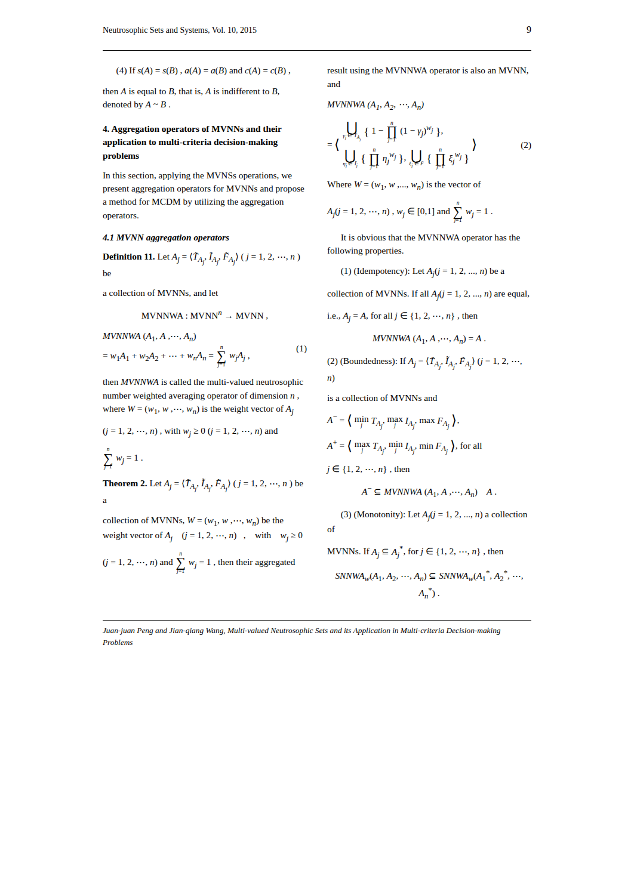Neutrosophic Sets and Systems, Vol. 10, 2015
9
(4) If s(A) = s(B) , a(A) = a(B) and c(A) = c(B) ,
then A is equal to B, that is, A is indifferent to B, denoted by A ~ B .
4. Aggregation operators of MVNNs and their application to multi-criteria decision-making problems
In this section, applying the MVNSs operations, we present aggregation operators for MVNNs and propose a method for MCDM by utilizing the aggregation operators.
4.1 MVNN aggregation operators
Definition 11. Let Aj = ⟨T̃Aj, ĨAj, F̃Aj⟩ ( j = 1, 2, ⋯, n ) be
a collection of MVNNs, and let
MVNNWA : MVNNn → MVNN ,
MVNNWA (A1, A ,⋯, An)
= w1A1 + w2A2 + ⋯ + wnAn = n∑j=1 wjAj , (1)
then MVNNWA is called the multi-valued neutrosophic number weighted averaging operator of dimension n , where W = (w1, w ,⋯, wn) is the weight vector of Aj
(j = 1, 2, ⋯, n) , with wj ≥ 0 (j = 1, 2, ⋯, n) and
n∑j=1 wj = 1 .
Theorem 2. Let Aj = ⟨T̃Aj, ĨAj, F̃Aj⟩ ( j = 1, 2, ⋯, n ) be a
collection of MVNNs, W = (w1, w ,⋯, wn) be the weight vector of Aj (j = 1, 2, ⋯, n) , with wj ≥ 0
(j = 1, 2, ⋯, n) and n∑j=1 wj = 1 , then their aggregated
result using the MVNNWA operator is also an MVNN, and
MVNNWA (A1, A2, ⋯, An)
= ⟨
⋃γj ∈ T̃Aj { 1 − n∏j=1 (1 − γj)wj },
⋃ηj ∈ Ĩj { n∏j=1 ηjwj }, ⋃ξj ∈ F̃ { n∏j=1 ξjwj }
⟩ (2)
Where W = (w1, w ,..., wn) is the vector of
Aj(j = 1, 2, ⋯, n) , wj ∈ [0,1] and n∑j=1 wj = 1 .
It is obvious that the MVNNWA operator has the following properties.
(1) (Idempotency): Let Aj(j = 1, 2, ..., n) be a
collection of MVNNs. If all Aj(j = 1, 2, ..., n) are equal,
i.e., Aj = A, for all j ∈ {1, 2, ⋯, n} , then
MVNNWA (A1, A ,⋯, An) = A .
(2) (Boundedness): If Aj = ⟨T̃Aj, ĨAj, F̃Aj⟩ (j = 1, 2, ⋯, n)
is a collection of MVNNs and
A− = ⟨ min j TAj, max j IAj, max FAj ⟩,
A+ = ⟨ max j TAj, min j IAj, min FAj ⟩, for all
j ∈ {1, 2, ⋯, n} , then
A− ⊆ MVNNWA (A1, A ,⋯, An) A .
(3) (Monotonity): Let Aj(j = 1, 2, ..., n) a collection of
MVNNs. If Aj ⊆ Aj*, for j ∈ {1, 2, ⋯, n} , then
SNNWAw(A1, A2, ⋯, An) ⊆ SNNWAw(A1*, A2*, ⋯, An*) .
Juan-juan Peng and Jian-qiang Wang, Multi-valued Neutrosophic Sets and its Application in Multi-criteria Decision-making Problems